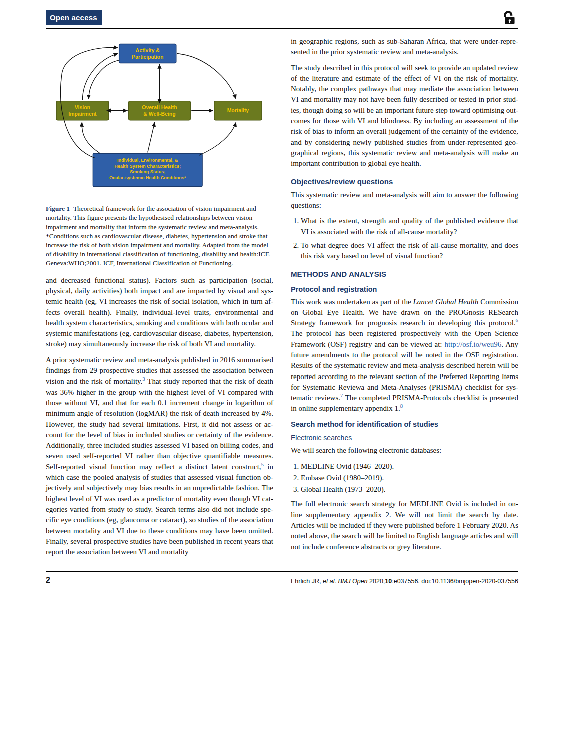Open access
Activity & Participation Vision Impairment Overall Health & Well-Being Mortality Individual, Environmental, & Health System Characteristics; Smoking Status; Ocular-systemic Health Conditions*
Figure 1 Theoretical framework for the association of vision impairment and mortality. This figure presents the hypothesised relationships between vision impairment and mortality that inform the systematic review and meta-analysis. *Conditions such as cardiovascular disease, diabetes, hypertension and stroke that increase the risk of both vision impairment and mortality. Adapted from the model of disability in international classification of functioning, disability and health:ICF. Geneva:WHO;2001. ICF, International Classification of Functioning.
and decreased functional status). Factors such as participation (social, physical, daily activities) both impact and are impacted by visual and systemic health (eg, VI increases the risk of social isolation, which in turn affects overall health). Finally, individual-level traits, environmental and health system characteristics, smoking and conditions with both ocular and systemic manifestations (eg, cardiovascular disease, diabetes, hypertension, stroke) may simultaneously increase the risk of both VI and mortality.
A prior systematic review and meta-analysis published in 2016 summarised findings from 29 prospective studies that assessed the association between vision and the risk of mortality.3 That study reported that the risk of death was 36% higher in the group with the highest level of VI compared with those without VI, and that for each 0.1 increment change in logarithm of minimum angle of resolution (logMAR) the risk of death increased by 4%. However, the study had several limitations. First, it did not assess or account for the level of bias in included studies or certainty of the evidence. Additionally, three included studies assessed VI based on billing codes, and seven used self-reported VI rather than objective quantifiable measures. Self-reported visual function may reflect a distinct latent construct,5 in which case the pooled analysis of studies that assessed visual function objectively and subjectively may bias results in an unpredictable fashion. The highest level of VI was used as a predictor of mortality even though VI categories varied from study to study. Search terms also did not include specific eye conditions (eg, glaucoma or cataract), so studies of the association between mortality and VI due to these conditions may have been omitted. Finally, several prospective studies have been published in recent years that report the association between VI and mortality
in geographic regions, such as sub-Saharan Africa, that were under-represented in the prior systematic review and meta-analysis.
The study described in this protocol will seek to provide an updated review of the literature and estimate of the effect of VI on the risk of mortality. Notably, the complex pathways that may mediate the association between VI and mortality may not have been fully described or tested in prior studies, though doing so will be an important future step toward optimising outcomes for those with VI and blindness. By including an assessment of the risk of bias to inform an overall judgement of the certainty of the evidence, and by considering newly published studies from under-represented geographical regions, this systematic review and meta-analysis will make an important contribution to global eye health.
Objectives/review questions
This systematic review and meta-analysis will aim to answer the following questions:
What is the extent, strength and quality of the published evidence that VI is associated with the risk of all-cause mortality?
To what degree does VI affect the risk of all-cause mortality, and does this risk vary based on level of visual function?
METHODS AND ANALYSIS
Protocol and registration
This work was undertaken as part of the Lancet Global Health Commission on Global Eye Health. We have drawn on the PROGnosis RESearch Strategy framework for prognosis research in developing this protocol.6 The protocol has been registered prospectively with the Open Science Framework (OSF) registry and can be viewed at: http://osf.io/weu96. Any future amendments to the protocol will be noted in the OSF registration. Results of the systematic review and meta-analysis described herein will be reported according to the relevant section of the Preferred Reporting Items for Systematic Reviewa and Meta-Analyses (PRISMA) checklist for systematic reviews.7 The completed PRISMA-Protocols checklist is presented in online supplementary appendix 1.8
Search method for identification of studies
Electronic searches
We will search the following electronic databases:
MEDLINE Ovid (1946–2020).
Embase Ovid (1980–2019).
Global Health (1973–2020).
The full electronic search strategy for MEDLINE Ovid is included in online supplementary appendix 2. We will not limit the search by date. Articles will be included if they were published before 1 February 2020. As noted above, the search will be limited to English language articles and will not include conference abstracts or grey literature.
2
Ehrlich JR, et al. BMJ Open 2020;10:e037556. doi:10.1136/bmjopen-2020-037556